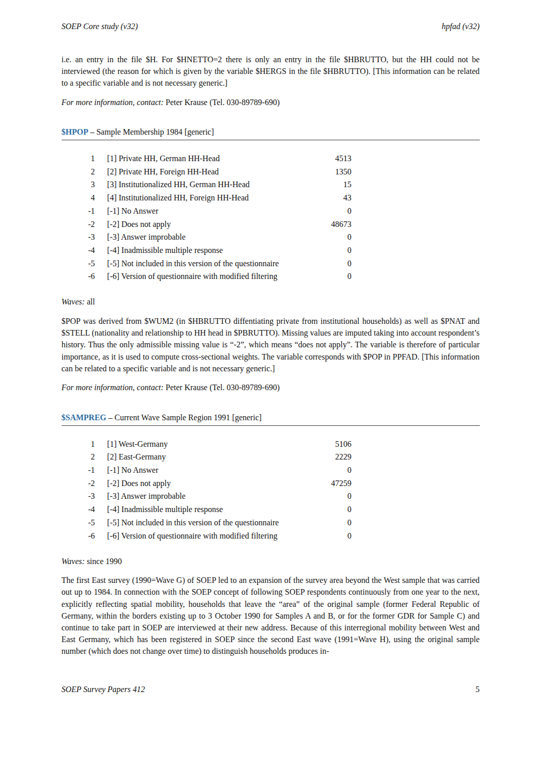SOEP Core study (v32) hpfad (v32)
i.e. an entry in the file $H. For $HNETTO=2 there is only an entry in the file $HBRUTTO, but the HH could not be interviewed (the reason for which is given by the variable $HERGS in the file $HBRUTTO). [This information can be related to a specific variable and is not necessary generic.]
For more information, contact: Peter Krause (Tel. 030-89789-690)
$HPOP – Sample Membership 1984 [generic]
| 1 | [1] Private HH, German HH-Head | 4513 |
| 2 | [2] Private HH, Foreign HH-Head | 1350 |
| 3 | [3] Institutionalized HH, German HH-Head | 15 |
| 4 | [4] Institutionalized HH, Foreign HH-Head | 43 |
| -1 | [-1] No Answer | 0 |
| -2 | [-2] Does not apply | 48673 |
| -3 | [-3] Answer improbable | 0 |
| -4 | [-4] Inadmissible multiple response | 0 |
| -5 | [-5] Not included in this version of the questionnaire | 0 |
| -6 | [-6] Version of questionnaire with modified filtering | 0 |
Waves: all
$POP was derived from $WUM2 (in $HBRUTTO diffentiating private from institutional households) as well as $PNAT and $STELL (nationality and relationship to HH head in $PBRUTTO). Missing values are imputed taking into account respondent’s history. Thus the only admissible missing value is “-2”, which means “does not apply”. The variable is therefore of particular importance, as it is used to compute cross-sectional weights. The variable corresponds with $POP in PPFAD. [This information can be related to a specific variable and is not necessary generic.]
For more information, contact: Peter Krause (Tel. 030-89789-690)
$SAMPREG – Current Wave Sample Region 1991 [generic]
| 1 | [1] West-Germany | 5106 |
| 2 | [2] East-Germany | 2229 |
| -1 | [-1] No Answer | 0 |
| -2 | [-2] Does not apply | 47259 |
| -3 | [-3] Answer improbable | 0 |
| -4 | [-4] Inadmissible multiple response | 0 |
| -5 | [-5] Not included in this version of the questionnaire | 0 |
| -6 | [-6] Version of questionnaire with modified filtering | 0 |
Waves: since 1990
The first East survey (1990=Wave G) of SOEP led to an expansion of the survey area beyond the West sample that was carried out up to 1984. In connection with the SOEP concept of following SOEP respondents continuously from one year to the next, explicitly reflecting spatial mobility, households that leave the “area” of the original sample (former Federal Republic of Germany, within the borders existing up to 3 October 1990 for Samples A and B, or for the former GDR for Sample C) and continue to take part in SOEP are interviewed at their new address. Because of this interregional mobility between West and East Germany, which has been registered in SOEP since the second East wave (1991=Wave H), using the original sample number (which does not change over time) to distinguish households produces in-
SOEP Survey Papers 412 5